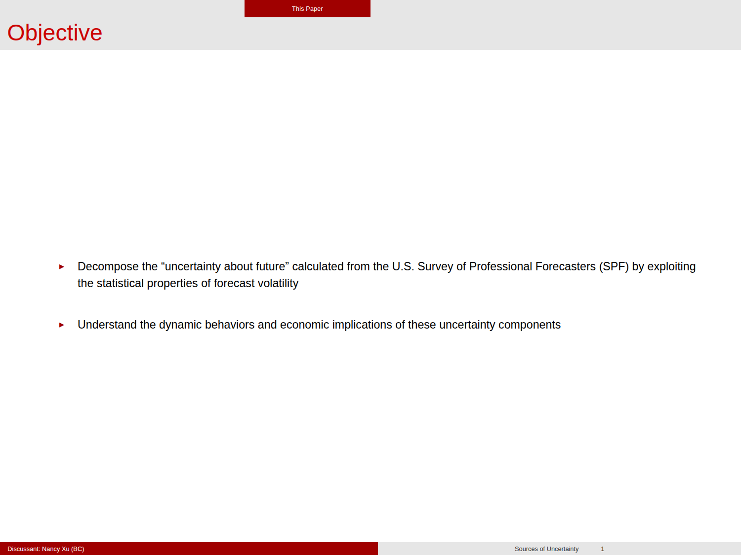This Paper
Objective
Decompose the “uncertainty about future” calculated from the U.S. Survey of Professional Forecasters (SPF) by exploiting the statistical properties of forecast volatility
Understand the dynamic behaviors and economic implications of these uncertainty components
Discussant: Nancy Xu (BC)
Sources of Uncertainty 1